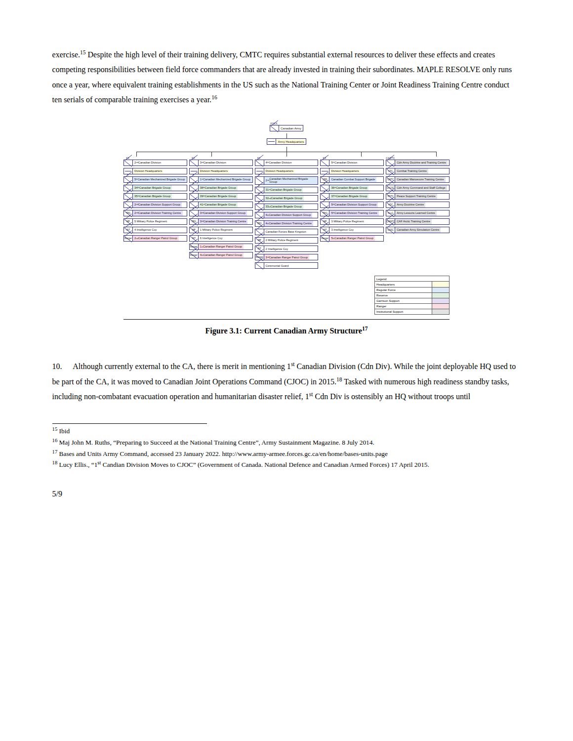exercise.15 Despite the high level of their training delivery, CMTC requires substantial external resources to deliver these effects and creates competing responsibilities between field force commanders that are already invested in training their subordinates. MAPLE RESOLVE only runs once a year, where equivalent training establishments in the US such as the National Training Center or Joint Readiness Training Centre conduct ten serials of comparable training exercises a year.16
XXXX Canadian Army
Army Headquarters
XX 2nd Canadian Division
Division Headquarters
X 5th Canadian Mechanized Brigade Group
X 34th Canadian Brigade Group
X 35th Canadian Brigade Group
X 2nd Canadian Division Support Group
TRG 2nd Canadian Division Training Centre
MP 5 Military Police Regiment
INT 4 Intelligence Coy
Ranger 2nd Canadian Ranger Patrol Group
XX 3rd Canadian Division
Division Headquarters
X 1st Canadian Mechanized Brigade Group
X 38th Canadian Brigade Group
X 39th Canadian Brigade Group
X 41st Canadian Brigade Group
X 3rd Canadian Division Support Group
TRG 3rd Canadian Division Training Centre
MP 1 Military Police Regiment
INT 6 Intelligence Coy
Ranger 1st Canadian Ranger Patrol Group
Ranger 4th Canadian Ranger Patrol Group
XX 4th Canadian Division
Division Headquarters
X 2nd Canadian Mechanized Brigade Group
X 31st Canadian Brigade Group
X 32nd Canadian Brigade Group
X 33rd Canadian Brigade Group
X 4th Canadian Division Support Group
TRG 4th Canadian Division Training Centre
Canadian Forces Base Kingston
MP 2 Military Police Regiment
INT 2 Intelligence Coy
Ranger 3rd Canadian Ranger Patrol Group
Ceremonial Guard
XX 5th Canadian Division
Division Headquarters
CBS Canadian Combat Support Brigade
X 36th Canadian Brigade Group
X 37th Canadian Brigade Group
X 5th Canadian Division Support Group
TRG 5th Canadian Division Training Centre
MP 3 Military Police Regiment
INT 3 Intelligence Coy
Ranger 5th Canadian Ranger Patrol Group
CADTC Cdn Army Doctrine and Training Centre
CTC Combat Training Centre
CMTC Canadian Manoeuvre Training Centre
CACSC Cdn Army Command and Staff College
PSTC Peace Support Training Centre
ADC Army Doctrine Centre
ALLC Army Lessons Learned Centre
CAFATC CAF Arctic Training Centre
CASC Canadian Army Simulation Centre
Legend
Headquarters
Regular Force
Reserve
Garrison Support
Ranger
Institutional Support
Figure 3.1: Current Canadian Army Structure17
10. Although currently external to the CA, there is merit in mentioning 1st Canadian Division (Cdn Div). While the joint deployable HQ used to be part of the CA, it was moved to Canadian Joint Operations Command (CJOC) in 2015.18 Tasked with numerous high readiness standby tasks, including non-combatant evacuation operation and humanitarian disaster relief, 1st Cdn Div is ostensibly an HQ without troops until
15 Ibid
16 Maj John M. Ruths, “Preparing to Succeed at the National Training Centre”, Army Sustainment Magazine. 8 July 2014.
17 Bases and Units Army Command, accessed 23 January 2022. http://www.army-armee.forces.gc.ca/en/home/bases-units.page
18 Lucy Ellis., “1st Candian Division Moves to CJOC” (Government of Canada. National Defence and Canadian Armed Forces) 17 April 2015.
5/9